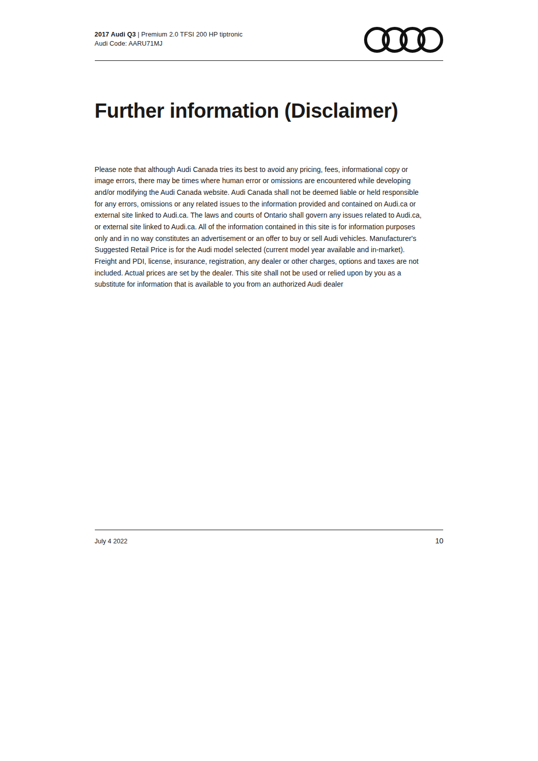2017 Audi Q3 | Premium 2.0 TFSI 200 HP tiptronic
Audi Code: AARU71MJ
Further information (Disclaimer)
Please note that although Audi Canada tries its best to avoid any pricing, fees, informational copy or image errors, there may be times where human error or omissions are encountered while developing and/or modifying the Audi Canada website. Audi Canada shall not be deemed liable or held responsible for any errors, omissions or any related issues to the information provided and contained on Audi.ca or external site linked to Audi.ca. The laws and courts of Ontario shall govern any issues related to Audi.ca, or external site linked to Audi.ca. All of the information contained in this site is for information purposes only and in no way constitutes an advertisement or an offer to buy or sell Audi vehicles. Manufacturer's Suggested Retail Price is for the Audi model selected (current model year available and in-market). Freight and PDI, license, insurance, registration, any dealer or other charges, options and taxes are not included. Actual prices are set by the dealer. This site shall not be used or relied upon by you as a substitute for information that is available to you from an authorized Audi dealer
July 4 2022 10